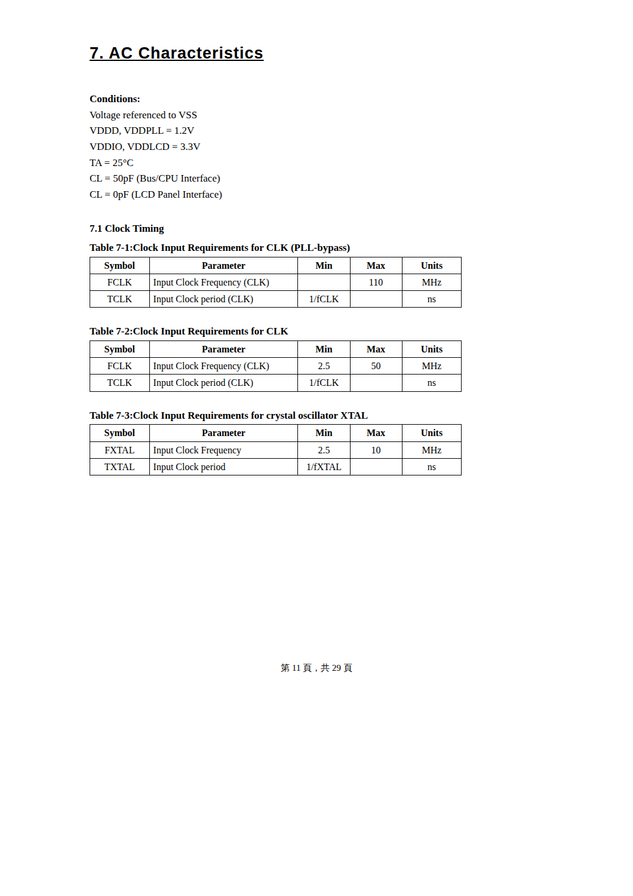7. AC Characteristics
Conditions:
Voltage referenced to VSS
VDDD, VDDPLL = 1.2V
VDDIO, VDDLCD = 3.3V
TA = 25°C
CL = 50pF (Bus/CPU Interface)
CL = 0pF (LCD Panel Interface)
7.1 Clock Timing
Table 7-1:Clock Input Requirements for CLK (PLL-bypass)
| Symbol | Parameter | Min | Max | Units |
| --- | --- | --- | --- | --- |
| FCLK | Input Clock Frequency (CLK) | | 110 | MHz |
| TCLK | Input Clock period (CLK) | 1/fCLK | | ns |
Table 7-2:Clock Input Requirements for CLK
| Symbol | Parameter | Min | Max | Units |
| --- | --- | --- | --- | --- |
| FCLK | Input Clock Frequency (CLK) | 2.5 | 50 | MHz |
| TCLK | Input Clock period (CLK) | 1/fCLK | | ns |
Table 7-3:Clock Input Requirements for crystal oscillator XTAL
| Symbol | Parameter | Min | Max | Units |
| --- | --- | --- | --- | --- |
| FXTAL | Input Clock Frequency | 2.5 | 10 | MHz |
| TXTAL | Input Clock period | 1/fXTAL | | ns |
第 11 頁，共 29 頁